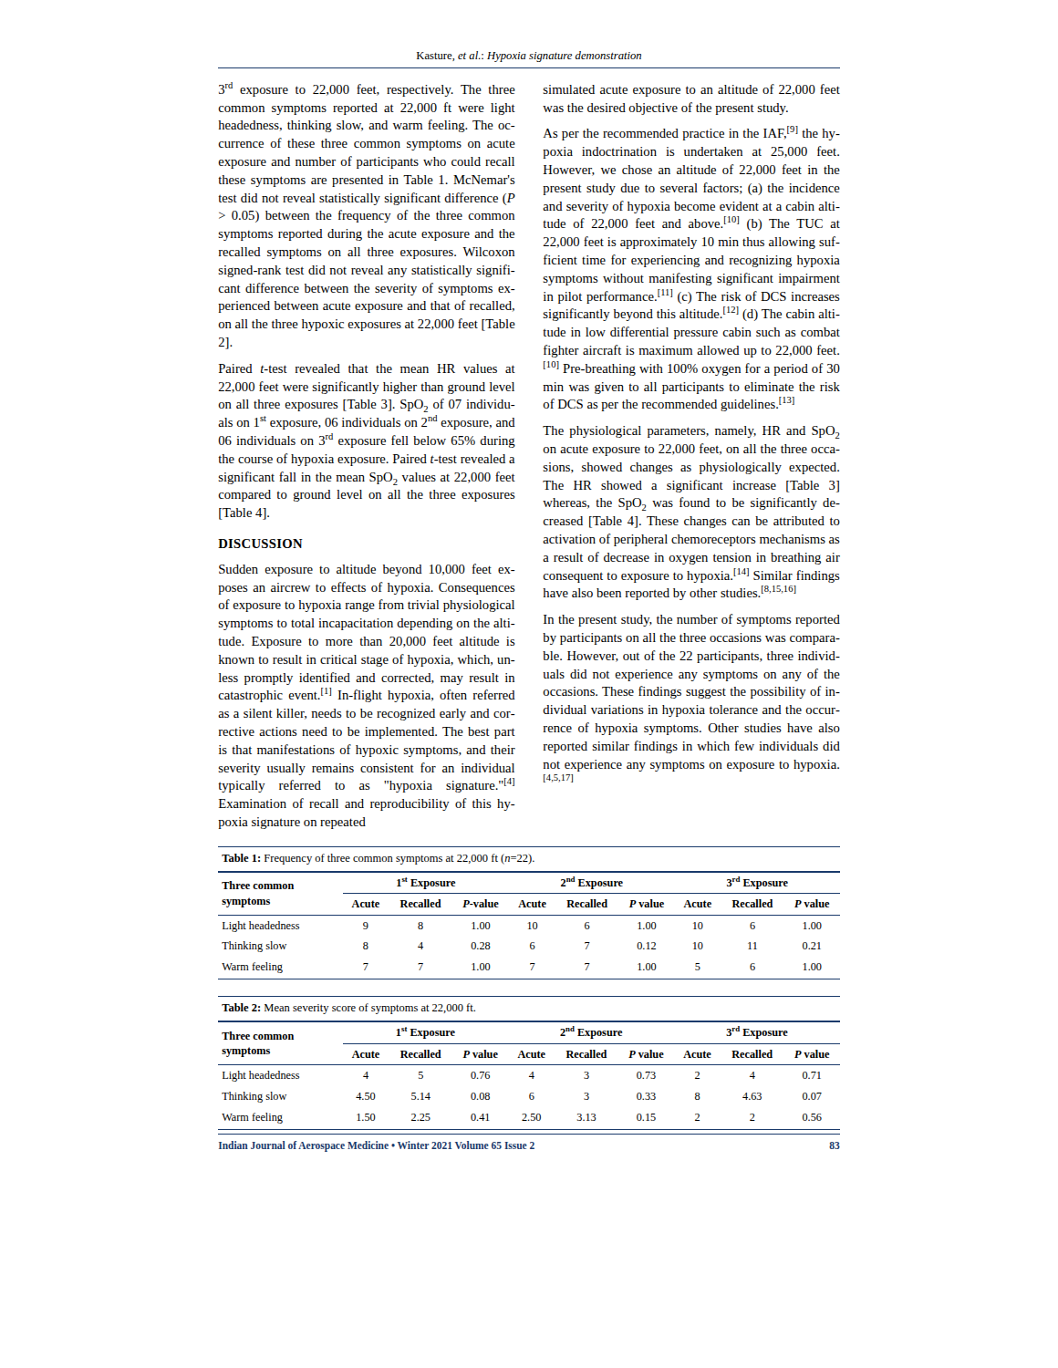Kasture, et al.: Hypoxia signature demonstration
3rd exposure to 22,000 feet, respectively. The three common symptoms reported at 22,000 ft were light headedness, thinking slow, and warm feeling. The occurrence of these three common symptoms on acute exposure and number of participants who could recall these symptoms are presented in Table 1. McNemar's test did not reveal statistically significant difference (P > 0.05) between the frequency of the three common symptoms reported during the acute exposure and the recalled symptoms on all three exposures. Wilcoxon signed-rank test did not reveal any statistically significant difference between the severity of symptoms experienced between acute exposure and that of recalled, on all the three hypoxic exposures at 22,000 feet [Table 2].
Paired t-test revealed that the mean HR values at 22,000 feet were significantly higher than ground level on all three exposures [Table 3]. SpO2 of 07 individuals on 1st exposure, 06 individuals on 2nd exposure, and 06 individuals on 3rd exposure fell below 65% during the course of hypoxia exposure. Paired t-test revealed a significant fall in the mean SpO2 values at 22,000 feet compared to ground level on all the three exposures [Table 4].
DISCUSSION
Sudden exposure to altitude beyond 10,000 feet exposes an aircrew to effects of hypoxia. Consequences of exposure to hypoxia range from trivial physiological symptoms to total incapacitation depending on the altitude. Exposure to more than 20,000 feet altitude is known to result in critical stage of hypoxia, which, unless promptly identified and corrected, may result in catastrophic event.[1] In-flight hypoxia, often referred as a silent killer, needs to be recognized early and corrective actions need to be implemented. The best part is that manifestations of hypoxic symptoms, and their severity usually remains consistent for an individual typically referred to as "hypoxia signature."[4] Examination of recall and reproducibility of this hypoxia signature on repeated
simulated acute exposure to an altitude of 22,000 feet was the desired objective of the present study.
As per the recommended practice in the IAF,[9] the hypoxia indoctrination is undertaken at 25,000 feet. However, we chose an altitude of 22,000 feet in the present study due to several factors; (a) the incidence and severity of hypoxia become evident at a cabin altitude of 22,000 feet and above.[10] (b) The TUC at 22,000 feet is approximately 10 min thus allowing sufficient time for experiencing and recognizing hypoxia symptoms without manifesting significant impairment in pilot performance.[11] (c) The risk of DCS increases significantly beyond this altitude.[12] (d) The cabin altitude in low differential pressure cabin such as combat fighter aircraft is maximum allowed up to 22,000 feet.[10] Pre-breathing with 100% oxygen for a period of 30 min was given to all participants to eliminate the risk of DCS as per the recommended guidelines.[13]
The physiological parameters, namely, HR and SpO2 on acute exposure to 22,000 feet, on all the three occasions, showed changes as physiologically expected. The HR showed a significant increase [Table 3] whereas, the SpO2 was found to be significantly decreased [Table 4]. These changes can be attributed to activation of peripheral chemoreceptors mechanisms as a result of decrease in oxygen tension in breathing air consequent to exposure to hypoxia.[14] Similar findings have also been reported by other studies.[8,15,16]
In the present study, the number of symptoms reported by participants on all the three occasions was comparable. However, out of the 22 participants, three individuals did not experience any symptoms on any of the occasions. These findings suggest the possibility of individual variations in hypoxia tolerance and the occurrence of hypoxia symptoms. Other studies have also reported similar findings in which few individuals did not experience any symptoms on exposure to hypoxia.[4,5,17]
Table 1: Frequency of three common symptoms at 22,000 ft ( n =22).
| Three common symptoms | 1 st Exposure | 2 nd Exposure | 3 rd Exposure |
| --- | --- | --- | --- |
| Acute | Recalled | P -value | Acute | Recalled | P value | Acute | Recalled | P value |
| Light headedness | 9 | 8 | 1.00 | 10 | 6 | 1.00 | 10 | 6 | 1.00 |
| Thinking slow | 8 | 4 | 0.28 | 6 | 7 | 0.12 | 10 | 11 | 0.21 |
| Warm feeling | 7 | 7 | 1.00 | 7 | 7 | 1.00 | 5 | 6 | 1.00 |
Table 2: Mean severity score of symptoms at 22,000 ft.
| Three common symptoms | 1 st Exposure | 2 nd Exposure | 3 rd Exposure |
| --- | --- | --- | --- |
| Acute | Recalled | P value | Acute | Recalled | P value | Acute | Recalled | P value |
| Light headedness | 4 | 5 | 0.76 | 4 | 3 | 0.73 | 2 | 4 | 0.71 |
| Thinking slow | 4.50 | 5.14 | 0.08 | 6 | 3 | 0.33 | 8 | 4.63 | 0.07 |
| Warm feeling | 1.50 | 2.25 | 0.41 | 2.50 | 3.13 | 0.15 | 2 | 2 | 0.56 |
Indian Journal of Aerospace Medicine • Winter 2021 Volume 65 Issue 2
83